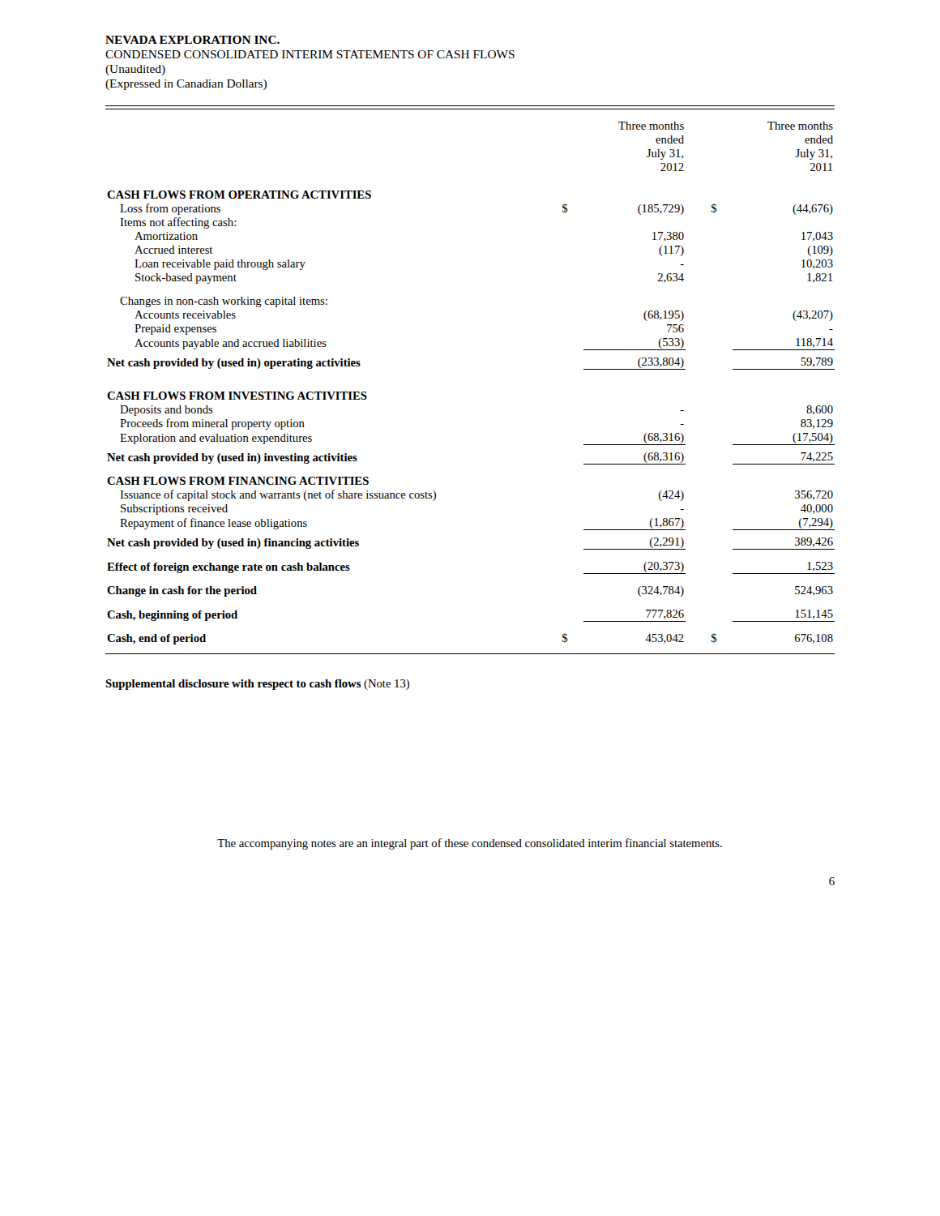NEVADA EXPLORATION INC.
CONDENSED CONSOLIDATED INTERIM STATEMENTS OF CASH FLOWS
(Unaudited)
(Expressed in Canadian Dollars)
| | | Three months ended July 31, 2012 | | | Three months ended July 31, 2011 |
| CASH FLOWS FROM OPERATING ACTIVITIES | | | | | |
| Loss from operations | $ | (185,729) | | $ | (44,676) |
| Items not affecting cash: | | | | | |
| Amortization | | 17,380 | | | 17,043 |
| Accrued interest | | (117) | | | (109) |
| Loan receivable paid through salary | | - | | | 10,203 |
| Stock-based payment | | 2,634 | | | 1,821 |
| Changes in non-cash working capital items: | | | | | |
| Accounts receivables | | (68,195) | | | (43,207) |
| Prepaid expenses | | 756 | | | - |
| Accounts payable and accrued liabilities | | (533) | | | 118,714 |
| Net cash provided by (used in) operating activities | | (233,804) | | | 59,789 |
| CASH FLOWS FROM INVESTING ACTIVITIES | | | | | |
| Deposits and bonds | | - | | | 8,600 |
| Proceeds from mineral property option | | - | | | 83,129 |
| Exploration and evaluation expenditures | | (68,316) | | | (17,504) |
| Net cash provided by (used in) investing activities | | (68,316) | | | 74,225 |
| CASH FLOWS FROM FINANCING ACTIVITIES | | | | | |
| Issuance of capital stock and warrants (net of share issuance costs) | | (424) | | | 356,720 |
| Subscriptions received | | - | | | 40,000 |
| Repayment of finance lease obligations | | (1,867) | | | (7,294) |
| Net cash provided by (used in) financing activities | | (2,291) | | | 389,426 |
| Effect of foreign exchange rate on cash balances | | (20,373) | | | 1,523 |
| Change in cash for the period | | (324,784) | | | 524,963 |
| Cash, beginning of period | | 777,826 | | | 151,145 |
| Cash, end of period | $ | 453,042 | | $ | 676,108 |
Supplemental disclosure with respect to cash flows (Note 13)
The accompanying notes are an integral part of these condensed consolidated interim financial statements.
6